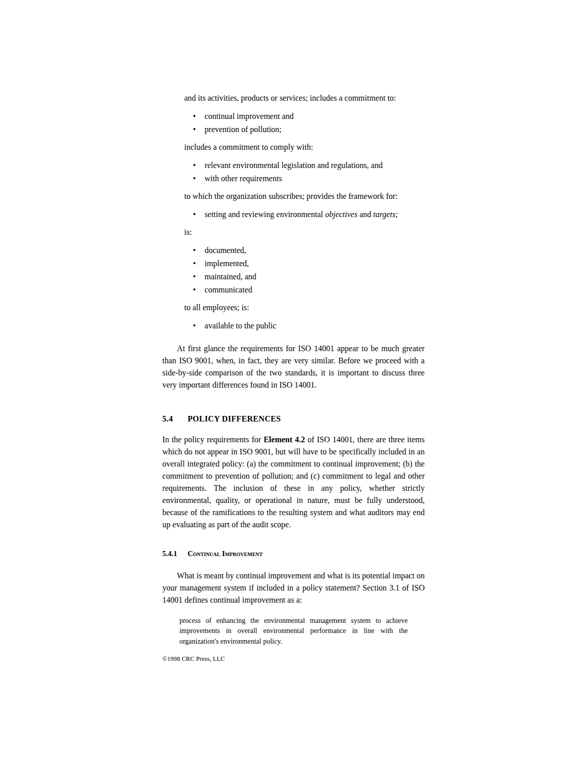and its activities, products or services; includes a commitment to:
continual improvement and
prevention of pollution;
includes a commitment to comply with:
relevant environmental legislation and regulations, and
with other requirements
to which the organization subscribes; provides the framework for:
setting and reviewing environmental objectives and targets;
is:
documented,
implemented,
maintained, and
communicated
to all employees; is:
available to the public
At first glance the requirements for ISO 14001 appear to be much greater than ISO 9001, when, in fact, they are very similar. Before we proceed with a side-by-side comparison of the two standards, it is important to discuss three very important differences found in ISO 14001.
5.4 POLICY DIFFERENCES
In the policy requirements for Element 4.2 of ISO 14001, there are three items which do not appear in ISO 9001, but will have to be specifically included in an overall integrated policy: (a) the commitment to continual improvement; (b) the commitment to prevention of pollution; and (c) commitment to legal and other requirements. The inclusion of these in any policy, whether strictly environmental, quality, or operational in nature, must be fully understood, because of the ramifications to the resulting system and what auditors may end up evaluating as part of the audit scope.
5.4.1 Continual Improvement
What is meant by continual improvement and what is its potential impact on your management system if included in a policy statement? Section 3.1 of ISO 14001 defines continual improvement as a:
process of enhancing the environmental management system to achieve improvements in overall environmental performance in line with the organization's environmental policy.
©1998 CRC Press, LLC